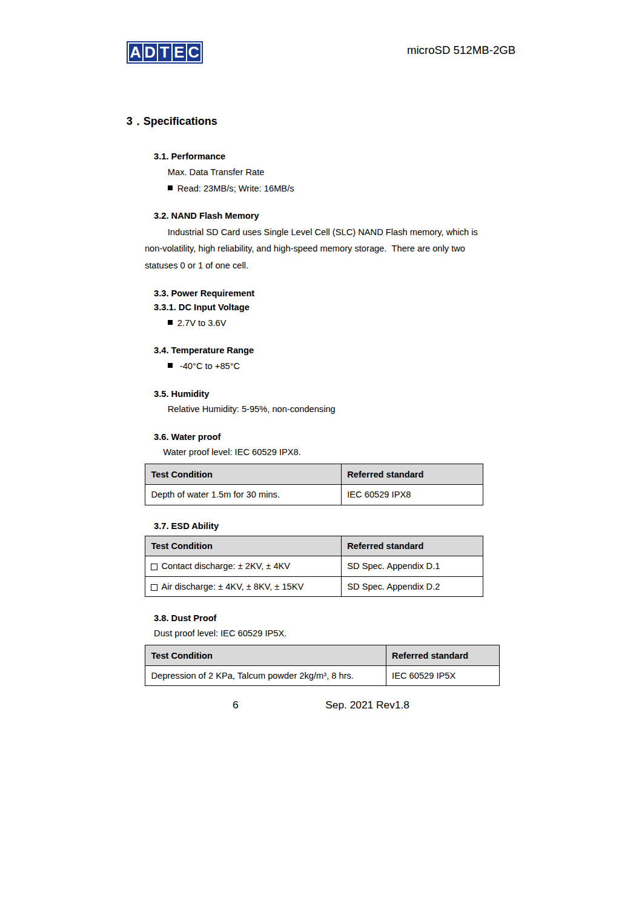ADTEC
microSD 512MB-2GB
3．Specifications
3.1. Performance
Max. Data Transfer Rate
Read: 23MB/s; Write: 16MB/s
3.2. NAND Flash Memory
Industrial SD Card uses Single Level Cell (SLC) NAND Flash memory, which is
non-volatility, high reliability, and high-speed memory storage. There are only two
statuses 0 or 1 of one cell.
3.3. Power Requirement
3.3.1. DC Input Voltage
2.7V to 3.6V
3.4. Temperature Range
-40°C to +85°C
3.5. Humidity
Relative Humidity: 5-95%, non-condensing
3.6. Water proof
Water proof level: IEC 60529 IPX8.
| Test Condition | Referred standard |
| --- | --- |
| Depth of water 1.5m for 30 mins. | IEC 60529 IPX8 |
3.7. ESD Ability
| Test Condition | Referred standard |
| --- | --- |
| Contact discharge: ± 2KV, ± 4KV | SD Spec. Appendix D.1 |
| Air discharge: ± 4KV, ± 8KV, ± 15KV | SD Spec. Appendix D.2 |
3.8. Dust Proof
Dust proof level: IEC 60529 IP5X.
| Test Condition | Referred standard |
| --- | --- |
| Depression of 2 KPa, Talcum powder 2kg/m³, 8 hrs. | IEC 60529 IP5X |
6 Sep. 2021 Rev1.8